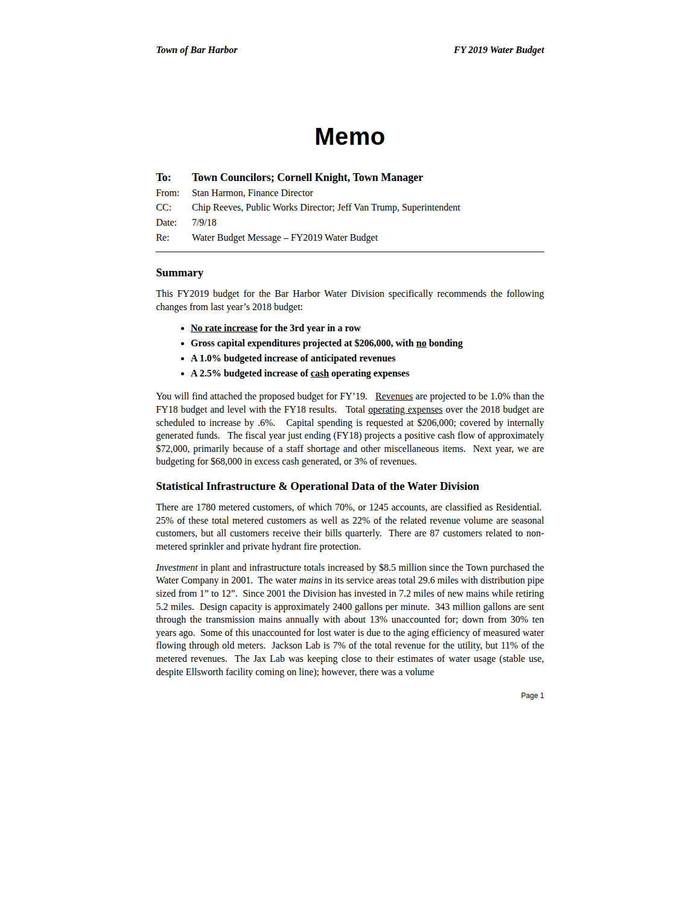Town of Bar Harbor FY 2019 Water Budget
Memo
| To: | Town Councilors; Cornell Knight, Town Manager |
| From: | Stan Harmon, Finance Director |
| CC: | Chip Reeves, Public Works Director; Jeff Van Trump, Superintendent |
| Date: | 7/9/18 |
| Re: | Water Budget Message – FY2019 Water Budget |
Summary
This FY2019 budget for the Bar Harbor Water Division specifically recommends the following changes from last year’s 2018 budget:
No rate increase for the 3rd year in a row
Gross capital expenditures projected at $206,000, with no bonding
A 1.0% budgeted increase of anticipated revenues
A 2.5% budgeted increase of cash operating expenses
You will find attached the proposed budget for FY’19. Revenues are projected to be 1.0% than the FY18 budget and level with the FY18 results. Total operating expenses over the 2018 budget are scheduled to increase by .6%. Capital spending is requested at $206,000; covered by internally generated funds. The fiscal year just ending (FY18) projects a positive cash flow of approximately $72,000, primarily because of a staff shortage and other miscellaneous items. Next year, we are budgeting for $68,000 in excess cash generated, or 3% of revenues.
Statistical Infrastructure & Operational Data of the Water Division
There are 1780 metered customers, of which 70%, or 1245 accounts, are classified as Residential. 25% of these total metered customers as well as 22% of the related revenue volume are seasonal customers, but all customers receive their bills quarterly. There are 87 customers related to non-metered sprinkler and private hydrant fire protection.
Investment in plant and infrastructure totals increased by $8.5 million since the Town purchased the Water Company in 2001. The water mains in its service areas total 29.6 miles with distribution pipe sized from 1” to 12”. Since 2001 the Division has invested in 7.2 miles of new mains while retiring 5.2 miles. Design capacity is approximately 2400 gallons per minute. 343 million gallons are sent through the transmission mains annually with about 13% unaccounted for; down from 30% ten years ago. Some of this unaccounted for lost water is due to the aging efficiency of measured water flowing through old meters. Jackson Lab is 7% of the total revenue for the utility, but 11% of the metered revenues. The Jax Lab was keeping close to their estimates of water usage (stable use, despite Ellsworth facility coming on line); however, there was a volume
Page 1